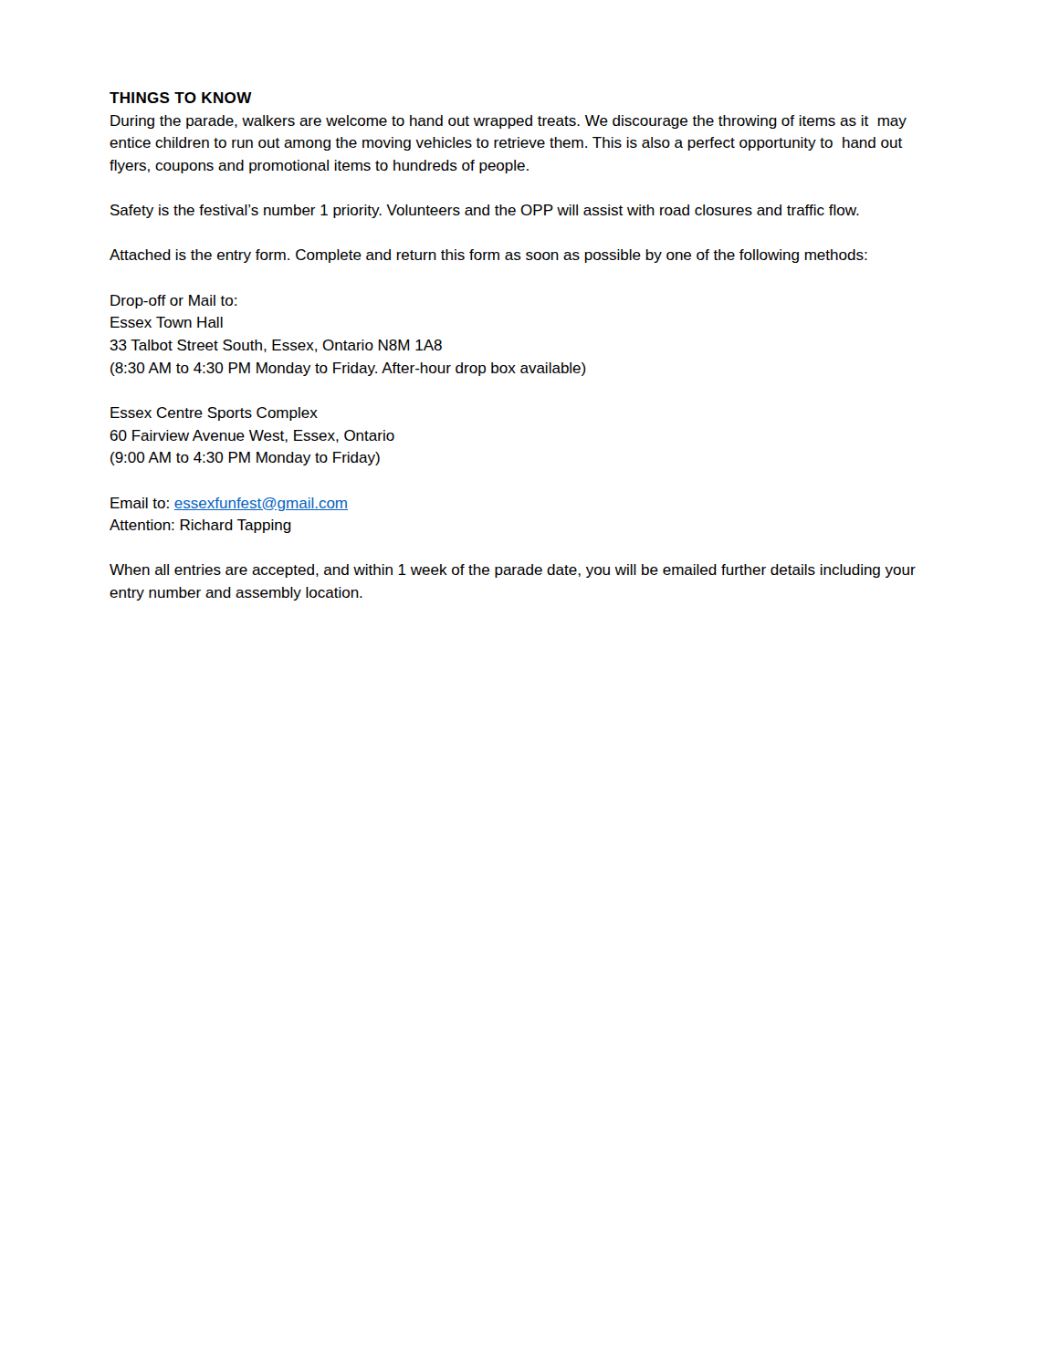THINGS TO KNOW
During the parade, walkers are welcome to hand out wrapped treats. We discourage the throwing of items as it may entice children to run out among the moving vehicles to retrieve them. This is also a perfect opportunity to hand out flyers, coupons and promotional items to hundreds of people.
Safety is the festival’s number 1 priority. Volunteers and the OPP will assist with road closures and traffic flow.
Attached is the entry form. Complete and return this form as soon as possible by one of the following methods:
Drop-off or Mail to:
Essex Town Hall
33 Talbot Street South, Essex, Ontario N8M 1A8
(8:30 AM to 4:30 PM Monday to Friday. After-hour drop box available)
Essex Centre Sports Complex
60 Fairview Avenue West, Essex, Ontario
(9:00 AM to 4:30 PM Monday to Friday)
Email to: essexfunfest@gmail.com
Attention: Richard Tapping
When all entries are accepted, and within 1 week of the parade date, you will be emailed further details including your entry number and assembly location.